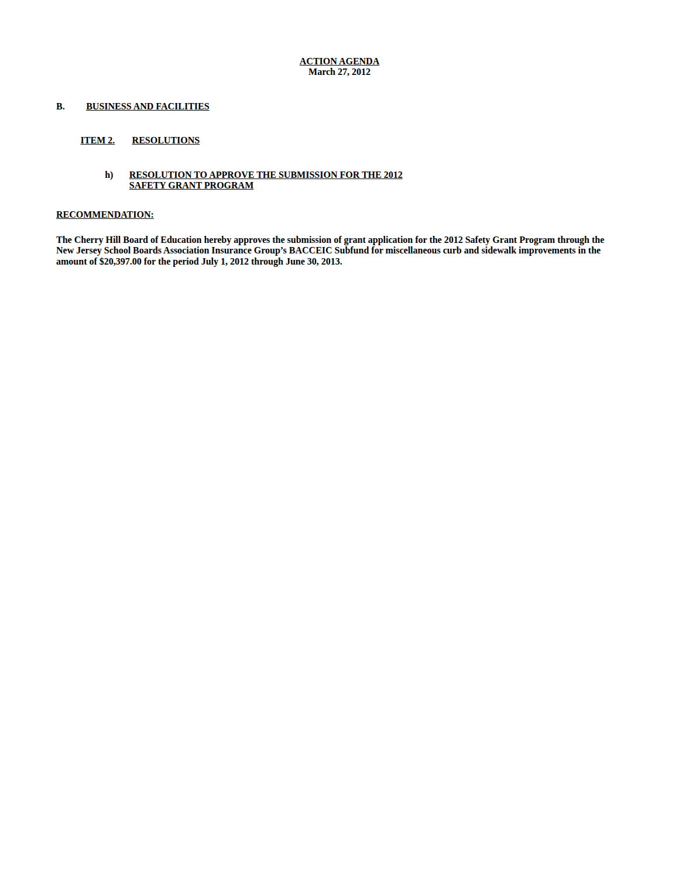ACTION AGENDA
March 27, 2012
B. BUSINESS AND FACILITIES
ITEM 2. RESOLUTIONS
h) RESOLUTION TO APPROVE THE SUBMISSION FOR THE 2012
SAFETY GRANT PROGRAM
RECOMMENDATION:
The Cherry Hill Board of Education hereby approves the submission of grant application for the 2012 Safety Grant Program through the New Jersey School Boards Association Insurance Group’s BACCEIC Subfund for miscellaneous curb and sidewalk improvements in the amount of $20,397.00 for the period July 1, 2012 through June 30, 2013.